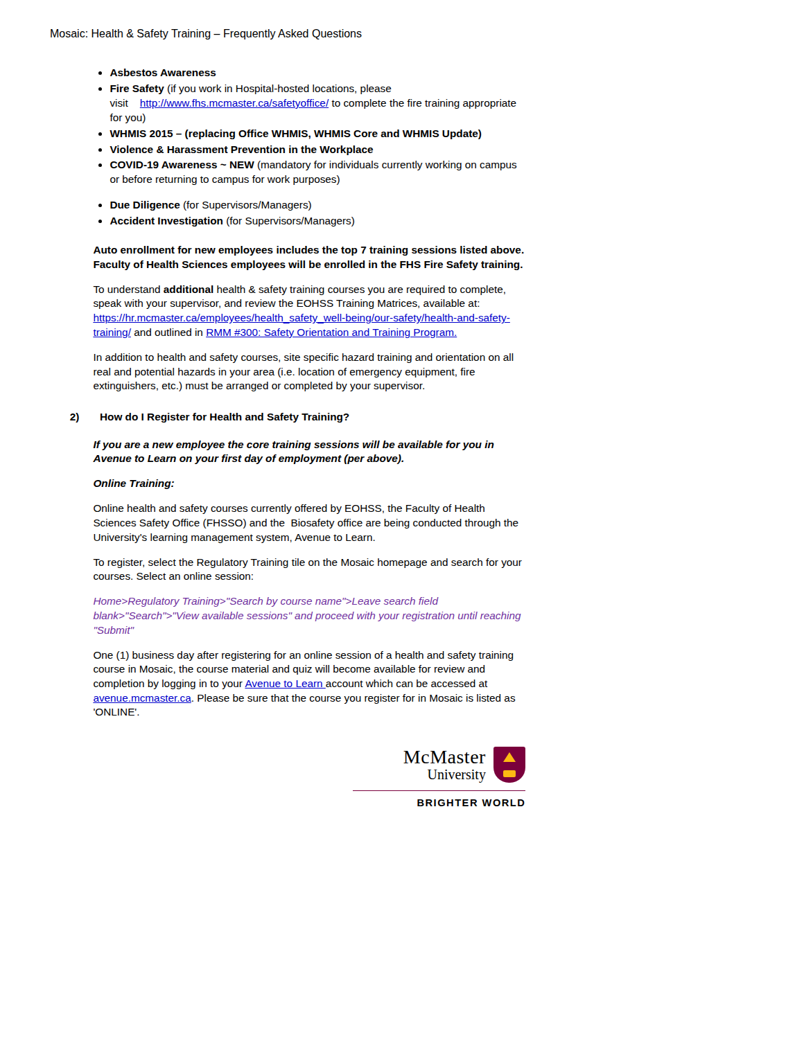Mosaic: Health & Safety Training – Frequently Asked Questions
Asbestos Awareness
Fire Safety (if you work in Hospital-hosted locations, please visit http://www.fhs.mcmaster.ca/safetyoffice/ to complete the fire training appropriate for you)
WHMIS 2015 – (replacing Office WHMIS, WHMIS Core and WHMIS Update)
Violence & Harassment Prevention in the Workplace
COVID-19 Awareness ~ NEW (mandatory for individuals currently working on campus or before returning to campus for work purposes)
Due Diligence (for Supervisors/Managers)
Accident Investigation (for Supervisors/Managers)
Auto enrollment for new employees includes the top 7 training sessions listed above.
Faculty of Health Sciences employees will be enrolled in the FHS Fire Safety training.
To understand additional health & safety training courses you are required to complete, speak with your supervisor, and review the EOHSS Training Matrices, available at: https://hr.mcmaster.ca/employees/health_safety_well-being/our-safety/health-and-safety-training/ and outlined in RMM #300: Safety Orientation and Training Program.
In addition to health and safety courses, site specific hazard training and orientation on all real and potential hazards in your area (i.e. location of emergency equipment, fire extinguishers, etc.) must be arranged or completed by your supervisor.
2)
How do I Register for Health and Safety Training?
If you are a new employee the core training sessions will be available for you in Avenue to Learn on your first day of employment (per above).
Online Training:
Online health and safety courses currently offered by EOHSS, the Faculty of Health Sciences Safety Office (FHSSO) and the Biosafety office are being conducted through the University's learning management system, Avenue to Learn.
To register, select the Regulatory Training tile on the Mosaic homepage and search for your courses. Select an online session:
Home>Regulatory Training>"Search by course name">Leave search field blank>"Search">"View available sessions" and proceed with your registration until reaching "Submit"
One (1) business day after registering for an online session of a health and safety training course in Mosaic, the course material and quiz will become available for review and completion by logging in to your Avenue to Learn account which can be accessed at avenue.mcmaster.ca. Please be sure that the course you register for in Mosaic is listed as 'ONLINE'.
McMaster
University
BRIGHTER WORLD